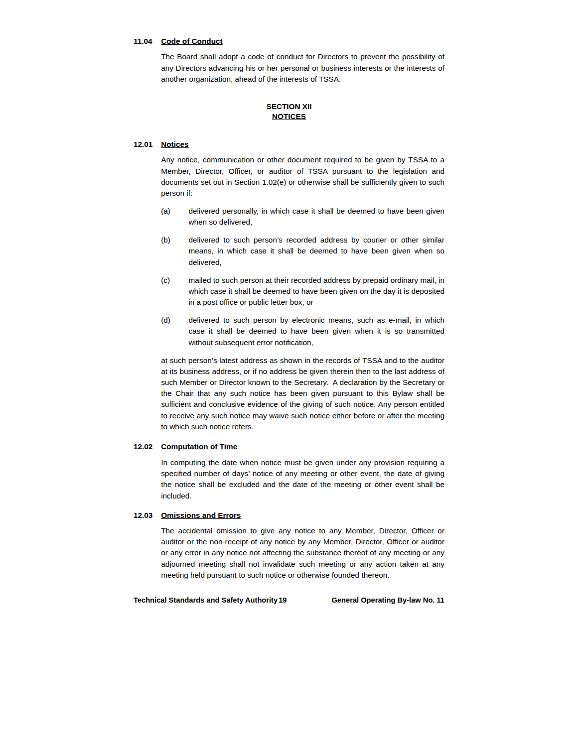11.04 Code of Conduct
The Board shall adopt a code of conduct for Directors to prevent the possibility of any Directors advancing his or her personal or business interests or the interests of another organization, ahead of the interests of TSSA.
SECTION XII NOTICES
12.01 Notices
Any notice, communication or other document required to be given by TSSA to a Member, Director, Officer, or auditor of TSSA pursuant to the legislation and documents set out in Section 1.02(e) or otherwise shall be sufficiently given to such person if:
(a) delivered personally, in which case it shall be deemed to have been given when so delivered,
(b) delivered to such person’s recorded address by courier or other similar means, in which case it shall be deemed to have been given when so delivered,
(c) mailed to such person at their recorded address by prepaid ordinary mail, in which case it shall be deemed to have been given on the day it is deposited in a post office or public letter box, or
(d) delivered to such person by electronic means, such as e-mail, in which case it shall be deemed to have been given when it is so transmitted without subsequent error notification,
at such person’s latest address as shown in the records of TSSA and to the auditor at its business address, or if no address be given therein then to the last address of such Member or Director known to the Secretary. A declaration by the Secretary or the Chair that any such notice has been given pursuant to this Bylaw shall be sufficient and conclusive evidence of the giving of such notice. Any person entitled to receive any such notice may waive such notice either before or after the meeting to which such notice refers.
12.02 Computation of Time
In computing the date when notice must be given under any provision requiring a specified number of days’ notice of any meeting or other event, the date of giving the notice shall be excluded and the date of the meeting or other event shall be included.
12.03 Omissions and Errors
The accidental omission to give any notice to any Member, Director, Officer or auditor or the non-receipt of any notice by any Member, Director, Officer or auditor or any error in any notice not affecting the substance thereof of any meeting or any adjourned meeting shall not invalidate such meeting or any action taken at any meeting held pursuant to such notice or otherwise founded thereon.
Technical Standards and Safety Authority 19 General Operating By-law No. 11